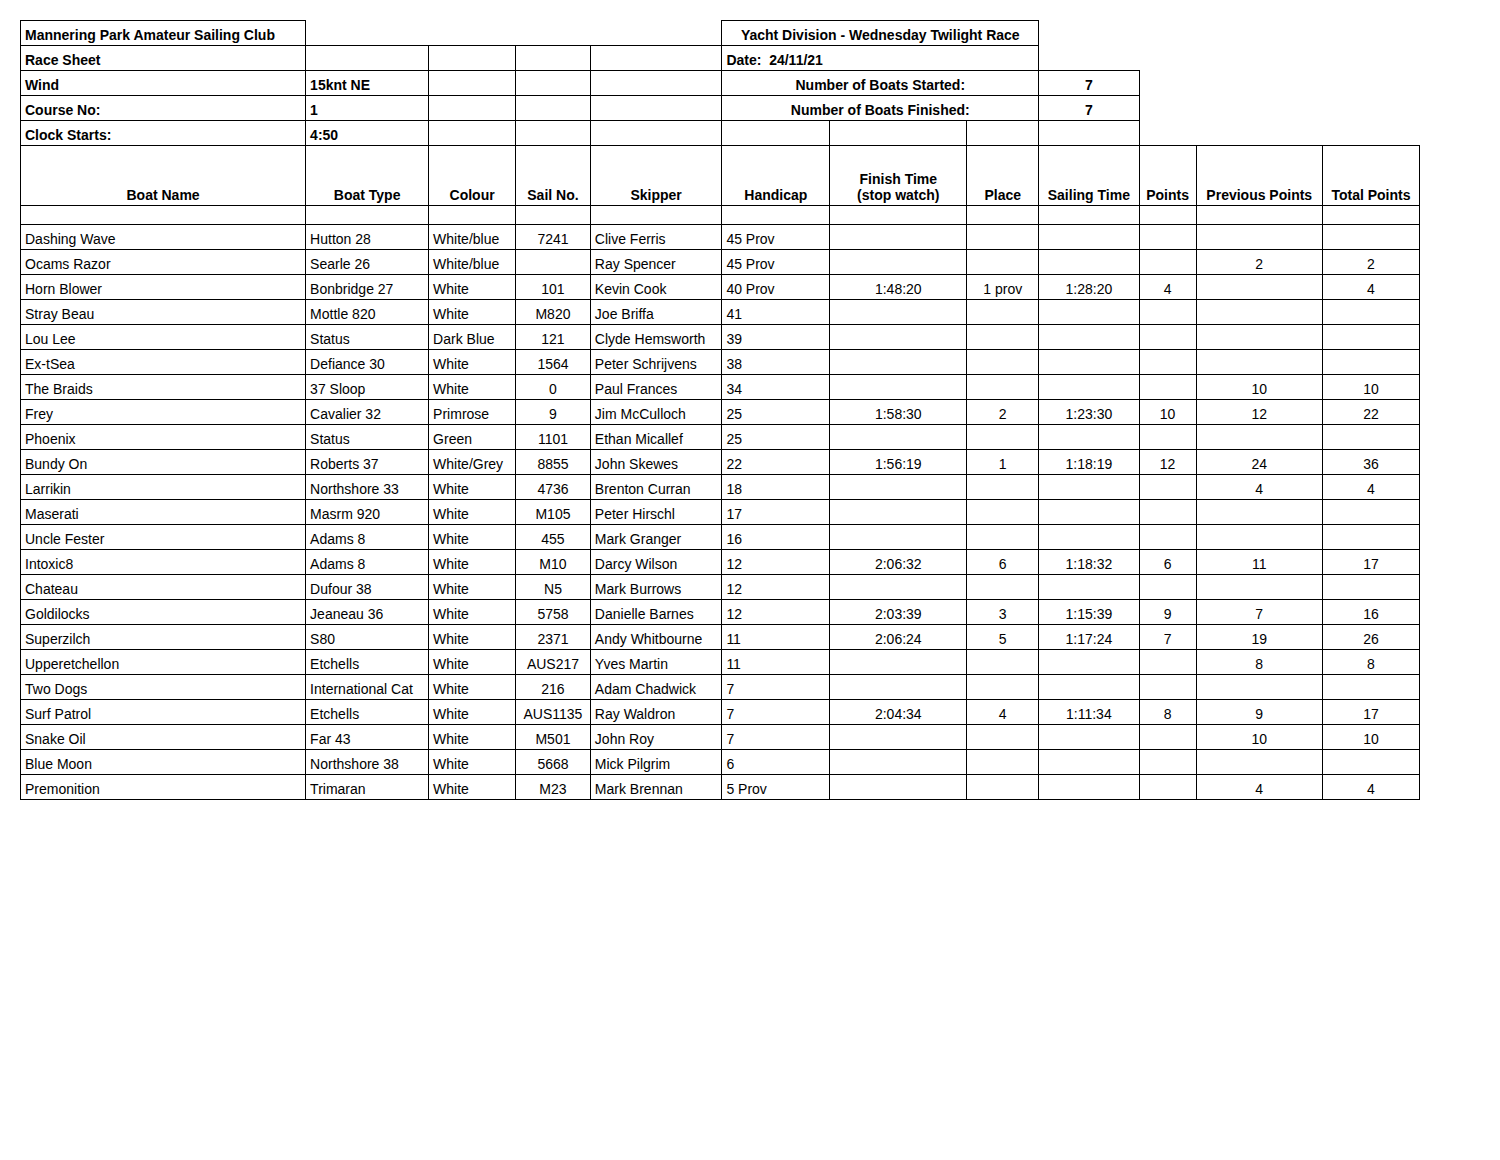| Mannering Park Amateur Sailing Club | | | | | Yacht Division - Wednesday Twilight Race | | | | |
| Race Sheet | | | | | Date: 24/11/21 | | | | |
| Wind | 15knt NE | | | | Number of Boats Started: | 7 | | | |
| Course No: | 1 | | | | Number of Boats Finished: | 7 | | | |
| Clock Starts: | 4:50 | | | | | | | | | | |
| Boat Name | Boat Type | Colour | Sail No. | Skipper | Handicap | Finish Time (stop watch) | Place | Sailing Time | Points | Previous Points | Total Points |
| Dashing Wave | Hutton 28 | White/blue | 7241 | Clive Ferris | 45 Prov | | | | | | |
| Ocams Razor | Searle 26 | White/blue | | Ray Spencer | 45 Prov | | | | | 2 | 2 |
| Horn Blower | Bonbridge 27 | White | 101 | Kevin Cook | 40 Prov | 1:48:20 | 1 prov | 1:28:20 | 4 | | 4 |
| Stray Beau | Mottle 820 | White | M820 | Joe Briffa | 41 | | | | | | |
| Lou Lee | Status | Dark Blue | 121 | Clyde Hemsworth | 39 | | | | | | |
| Ex-tSea | Defiance 30 | White | 1564 | Peter Schrijvens | 38 | | | | | | |
| The Braids | 37 Sloop | White | 0 | Paul Frances | 34 | | | | | 10 | 10 |
| Frey | Cavalier 32 | Primrose | 9 | Jim McCulloch | 25 | 1:58:30 | 2 | 1:23:30 | 10 | 12 | 22 |
| Phoenix | Status | Green | 1101 | Ethan Micallef | 25 | | | | | | |
| Bundy On | Roberts 37 | White/Grey | 8855 | John Skewes | 22 | 1:56:19 | 1 | 1:18:19 | 12 | 24 | 36 |
| Larrikin | Northshore 33 | White | 4736 | Brenton Curran | 18 | | | | | 4 | 4 |
| Maserati | Masrm 920 | White | M105 | Peter Hirschl | 17 | | | | | | |
| Uncle Fester | Adams 8 | White | 455 | Mark Granger | 16 | | | | | | |
| Intoxic8 | Adams 8 | White | M10 | Darcy Wilson | 12 | 2:06:32 | 6 | 1:18:32 | 6 | 11 | 17 |
| Chateau | Dufour 38 | White | N5 | Mark Burrows | 12 | | | | | | |
| Goldilocks | Jeaneau 36 | White | 5758 | Danielle Barnes | 12 | 2:03:39 | 3 | 1:15:39 | 9 | 7 | 16 |
| Superzilch | S80 | White | 2371 | Andy Whitbourne | 11 | 2:06:24 | 5 | 1:17:24 | 7 | 19 | 26 |
| Upperetchellon | Etchells | White | AUS217 | Yves Martin | 11 | | | | | 8 | 8 |
| Two Dogs | International Cat | White | 216 | Adam Chadwick | 7 | | | | | | |
| Surf Patrol | Etchells | White | AUS1135 | Ray Waldron | 7 | 2:04:34 | 4 | 1:11:34 | 8 | 9 | 17 |
| Snake Oil | Far 43 | White | M501 | John Roy | 7 | | | | | 10 | 10 |
| Blue Moon | Northshore 38 | White | 5668 | Mick Pilgrim | 6 | | | | | | |
| Premonition | Trimaran | White | M23 | Mark Brennan | 5 Prov | | | | | 4 | 4 |